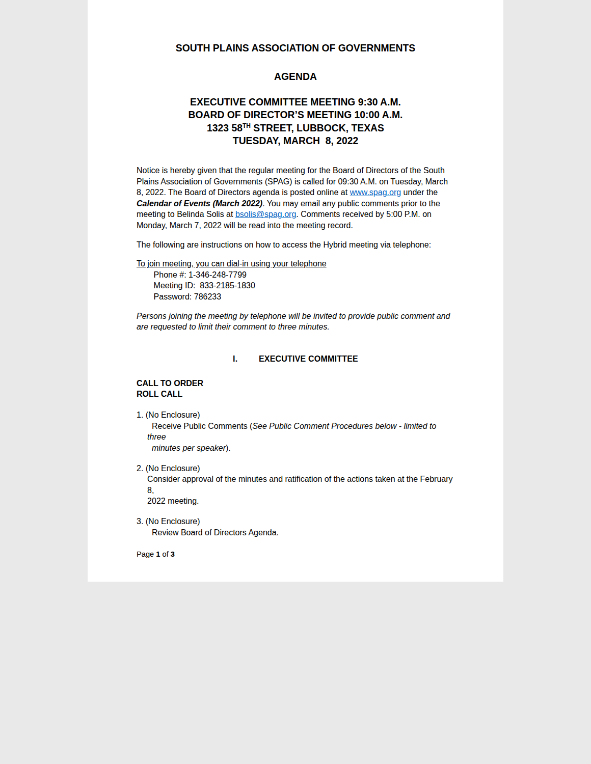SOUTH PLAINS ASSOCIATION OF GOVERNMENTS
AGENDA
EXECUTIVE COMMITTEE MEETING 9:30 A.M.
BOARD OF DIRECTOR’S MEETING 10:00 A.M.
1323 58TH STREET, LUBBOCK, TEXAS
TUESDAY, MARCH 8, 2022
Notice is hereby given that the regular meeting for the Board of Directors of the South Plains Association of Governments (SPAG) is called for 09:30 A.M. on Tuesday, March 8, 2022. The Board of Directors agenda is posted online at www.spag.org under the Calendar of Events (March 2022). You may email any public comments prior to the meeting to Belinda Solis at bsolis@spag.org. Comments received by 5:00 P.M. on Monday, March 7, 2022 will be read into the meeting record.
The following are instructions on how to access the Hybrid meeting via telephone:
To join meeting, you can dial-in using your telephone
Phone #: 1-346-248-7799
Meeting ID: 833-2185-1830
Password: 786233
Persons joining the meeting by telephone will be invited to provide public comment and are requested to limit their comment to three minutes.
I. EXECUTIVE COMMITTEE
CALL TO ORDER
ROLL CALL
1. (No Enclosure)
Receive Public Comments (See Public Comment Procedures below - limited to three
minutes per speaker).
2. (No Enclosure)
Consider approval of the minutes and ratification of the actions taken at the February 8,
2022 meeting.
3. (No Enclosure)
Review Board of Directors Agenda.
Page 1 of 3